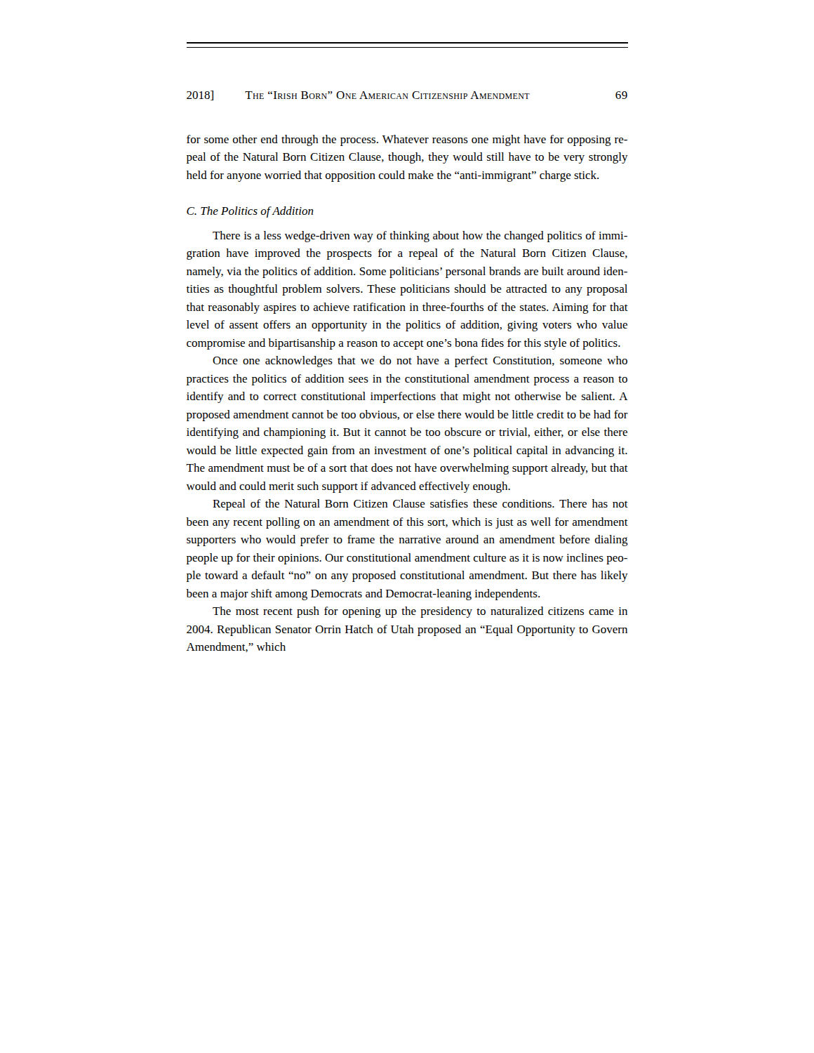2018] The “Irish Born” One American Citizenship Amendment 69
for some other end through the process. Whatever reasons one might have for opposing repeal of the Natural Born Citizen Clause, though, they would still have to be very strongly held for anyone worried that opposition could make the “anti-immigrant” charge stick.
C. The Politics of Addition
There is a less wedge-driven way of thinking about how the changed politics of immigration have improved the prospects for a repeal of the Natural Born Citizen Clause, namely, via the politics of addition. Some politicians’ personal brands are built around identities as thoughtful problem solvers. These politicians should be attracted to any proposal that reasonably aspires to achieve ratification in three-fourths of the states. Aiming for that level of assent offers an opportunity in the politics of addition, giving voters who value compromise and bipartisanship a reason to accept one’s bona fides for this style of politics.
Once one acknowledges that we do not have a perfect Constitution, someone who practices the politics of addition sees in the constitutional amendment process a reason to identify and to correct constitutional imperfections that might not otherwise be salient. A proposed amendment cannot be too obvious, or else there would be little credit to be had for identifying and championing it. But it cannot be too obscure or trivial, either, or else there would be little expected gain from an investment of one’s political capital in advancing it. The amendment must be of a sort that does not have overwhelming support already, but that would and could merit such support if advanced effectively enough.
Repeal of the Natural Born Citizen Clause satisfies these conditions. There has not been any recent polling on an amendment of this sort, which is just as well for amendment supporters who would prefer to frame the narrative around an amendment before dialing people up for their opinions. Our constitutional amendment culture as it is now inclines people toward a default “no” on any proposed constitutional amendment. But there has likely been a major shift among Democrats and Democrat-leaning independents.
The most recent push for opening up the presidency to naturalized citizens came in 2004. Republican Senator Orrin Hatch of Utah proposed an “Equal Opportunity to Govern Amendment,” which